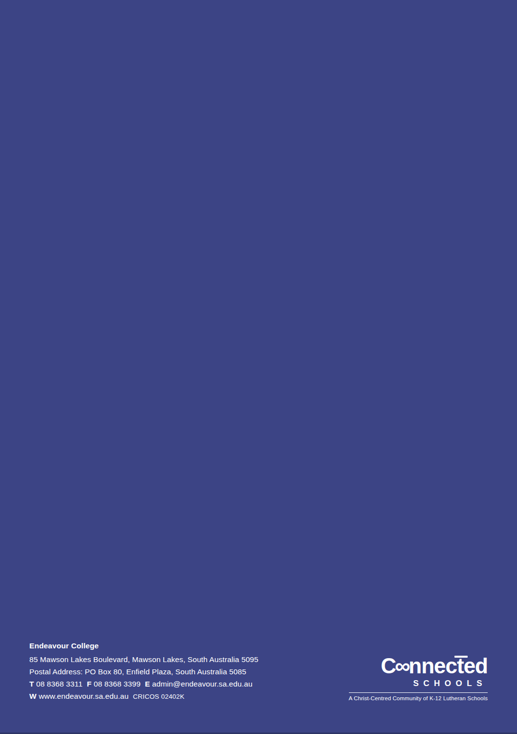Endeavour College 85 Mawson Lakes Boulevard, Mawson Lakes, South Australia 5095
Postal Address: PO Box 80, Enfield Plaza, South Australia 5085
T 08 8368 3311 F 08 8368 3399 E admin@endeavour.sa.edu.au
W www.endeavour.sa.edu.au CRICOS 02402K
C∞nnected SCHOOLS A Christ-Centred Community of K-12 Lutheran Schools